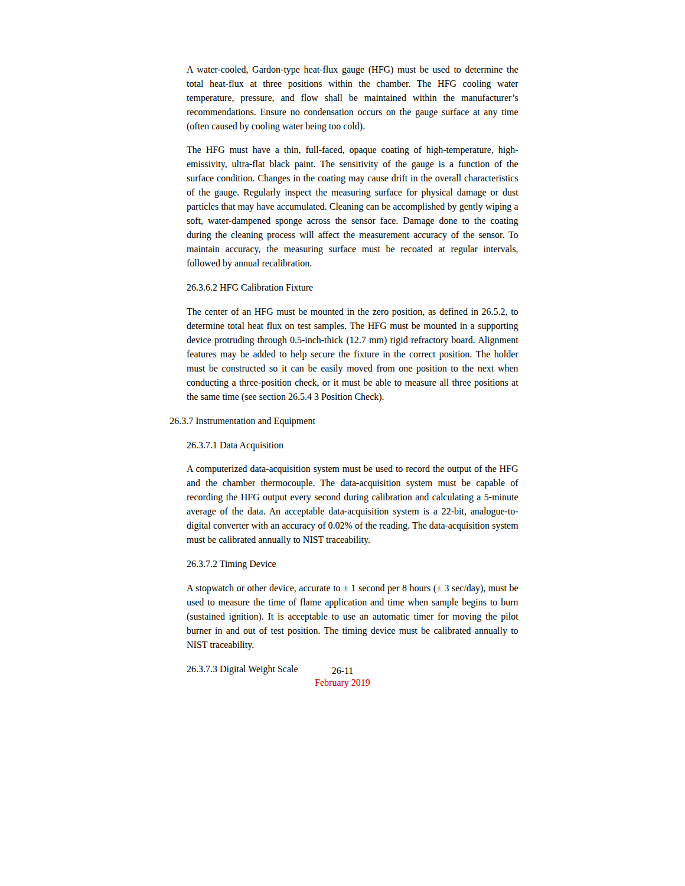A water-cooled, Gardon-type heat-flux gauge (HFG) must be used to determine the total heat-flux at three positions within the chamber. The HFG cooling water temperature, pressure, and flow shall be maintained within the manufacturer’s recommendations. Ensure no condensation occurs on the gauge surface at any time (often caused by cooling water being too cold).
The HFG must have a thin, full-faced, opaque coating of high-temperature, high-emissivity, ultra-flat black paint. The sensitivity of the gauge is a function of the surface condition. Changes in the coating may cause drift in the overall characteristics of the gauge. Regularly inspect the measuring surface for physical damage or dust particles that may have accumulated. Cleaning can be accomplished by gently wiping a soft, water-dampened sponge across the sensor face. Damage done to the coating during the cleaning process will affect the measurement accuracy of the sensor. To maintain accuracy, the measuring surface must be recoated at regular intervals, followed by annual recalibration.
26.3.6.2 HFG Calibration Fixture
The center of an HFG must be mounted in the zero position, as defined in 26.5.2, to determine total heat flux on test samples. The HFG must be mounted in a supporting device protruding through 0.5-inch-thick (12.7 mm) rigid refractory board. Alignment features may be added to help secure the fixture in the correct position. The holder must be constructed so it can be easily moved from one position to the next when conducting a three-position check, or it must be able to measure all three positions at the same time (see section 26.5.4 3 Position Check).
26.3.7 Instrumentation and Equipment
26.3.7.1 Data Acquisition
A computerized data-acquisition system must be used to record the output of the HFG and the chamber thermocouple. The data-acquisition system must be capable of recording the HFG output every second during calibration and calculating a 5-minute average of the data. An acceptable data-acquisition system is a 22-bit, analogue-to-digital converter with an accuracy of 0.02% of the reading. The data-acquisition system must be calibrated annually to NIST traceability.
26.3.7.2 Timing Device
A stopwatch or other device, accurate to ± 1 second per 8 hours (± 3 sec/day), must be used to measure the time of flame application and time when sample begins to burn (sustained ignition). It is acceptable to use an automatic timer for moving the pilot burner in and out of test position. The timing device must be calibrated annually to NIST traceability.
26.3.7.3 Digital Weight Scale
26-11
February 2019